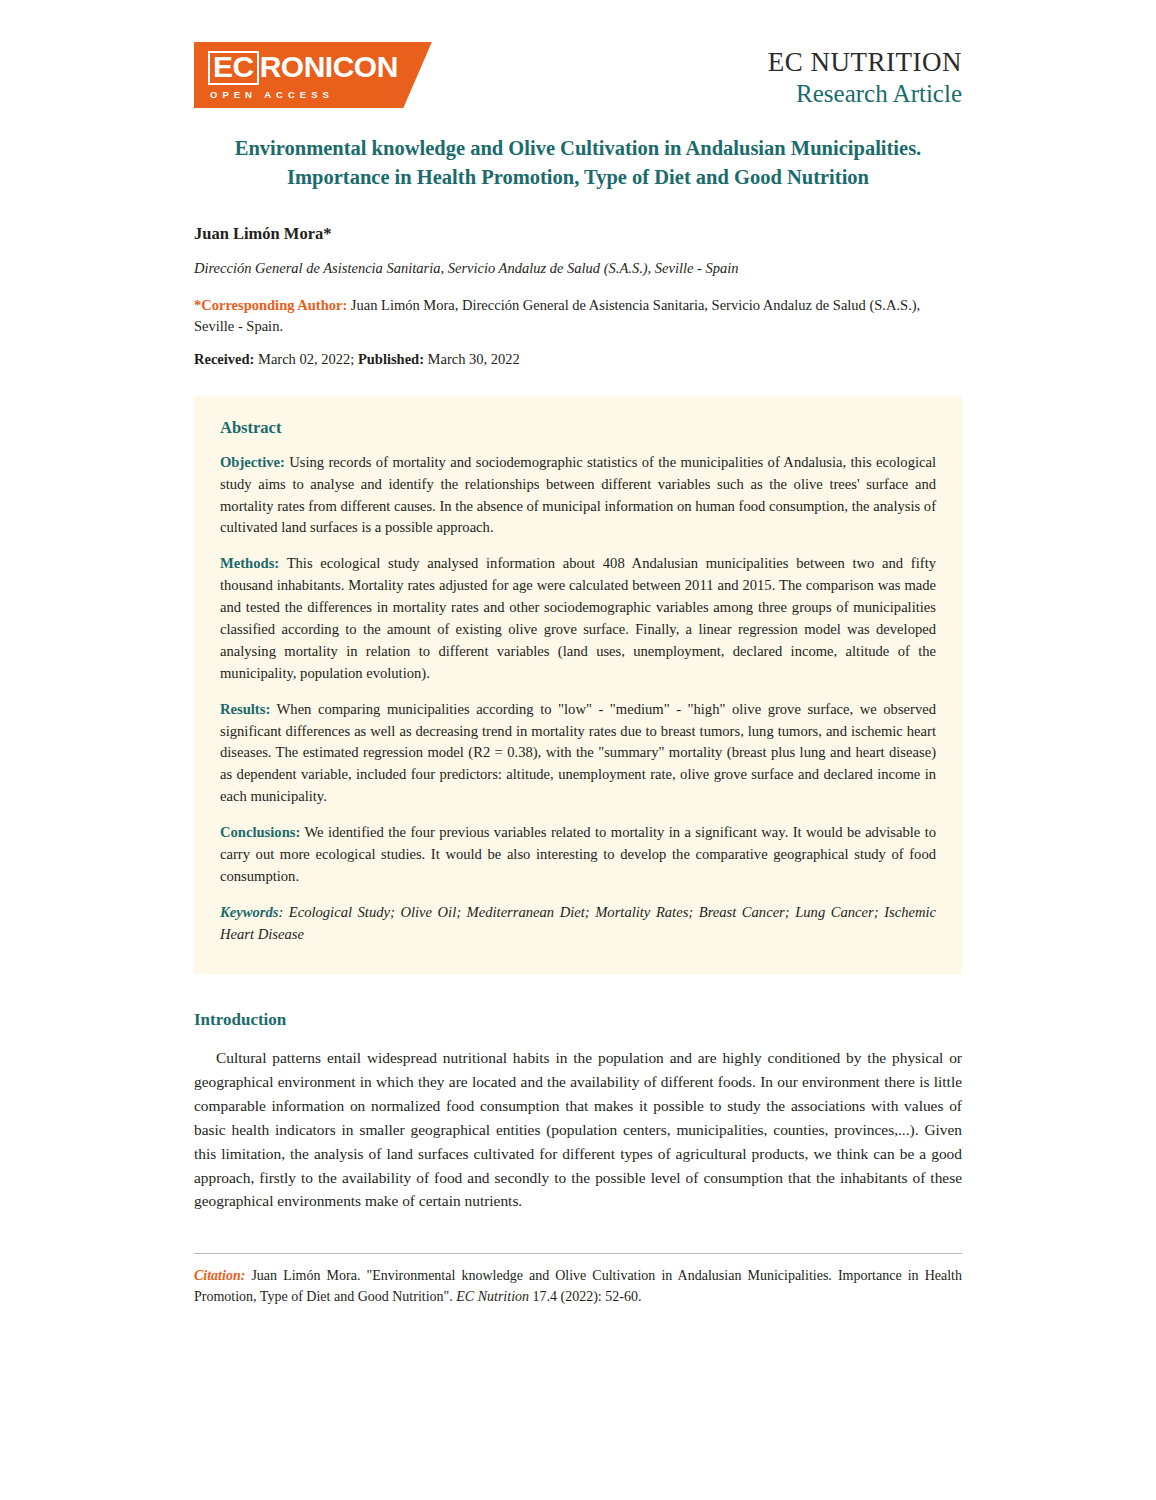ECRONICON OPEN ACCESS
EC NUTRITION
Research Article
Environmental knowledge and Olive Cultivation in Andalusian Municipalities.
Importance in Health Promotion, Type of Diet and Good Nutrition
Juan Limón Mora*
Dirección General de Asistencia Sanitaria, Servicio Andaluz de Salud (S.A.S.), Seville - Spain
*Corresponding Author: Juan Limón Mora, Dirección General de Asistencia Sanitaria, Servicio Andaluz de Salud (S.A.S.), Seville - Spain.
Received: March 02, 2022; Published: March 30, 2022
Abstract
Objective: Using records of mortality and sociodemographic statistics of the municipalities of Andalusia, this ecological study aims to analyse and identify the relationships between different variables such as the olive trees' surface and mortality rates from different causes. In the absence of municipal information on human food consumption, the analysis of cultivated land surfaces is a possible approach.
Methods: This ecological study analysed information about 408 Andalusian municipalities between two and fifty thousand inhabitants. Mortality rates adjusted for age were calculated between 2011 and 2015. The comparison was made and tested the differences in mortality rates and other sociodemographic variables among three groups of municipalities classified according to the amount of existing olive grove surface. Finally, a linear regression model was developed analysing mortality in relation to different variables (land uses, unemployment, declared income, altitude of the municipality, population evolution).
Results: When comparing municipalities according to "low" - "medium" - "high" olive grove surface, we observed significant differences as well as decreasing trend in mortality rates due to breast tumors, lung tumors, and ischemic heart diseases. The estimated regression model (R2 = 0.38), with the "summary" mortality (breast plus lung and heart disease) as dependent variable, included four predictors: altitude, unemployment rate, olive grove surface and declared income in each municipality.
Conclusions: We identified the four previous variables related to mortality in a significant way. It would be advisable to carry out more ecological studies. It would be also interesting to develop the comparative geographical study of food consumption.
Keywords: Ecological Study; Olive Oil; Mediterranean Diet; Mortality Rates; Breast Cancer; Lung Cancer; Ischemic Heart Disease
Introduction
Cultural patterns entail widespread nutritional habits in the population and are highly conditioned by the physical or geographical environment in which they are located and the availability of different foods. In our environment there is little comparable information on normalized food consumption that makes it possible to study the associations with values of basic health indicators in smaller geographical entities (population centers, municipalities, counties, provinces,...). Given this limitation, the analysis of land surfaces cultivated for different types of agricultural products, we think can be a good approach, firstly to the availability of food and secondly to the possible level of consumption that the inhabitants of these geographical environments make of certain nutrients.
Citation: Juan Limón Mora. "Environmental knowledge and Olive Cultivation in Andalusian Municipalities. Importance in Health Promotion, Type of Diet and Good Nutrition". EC Nutrition 17.4 (2022): 52-60.